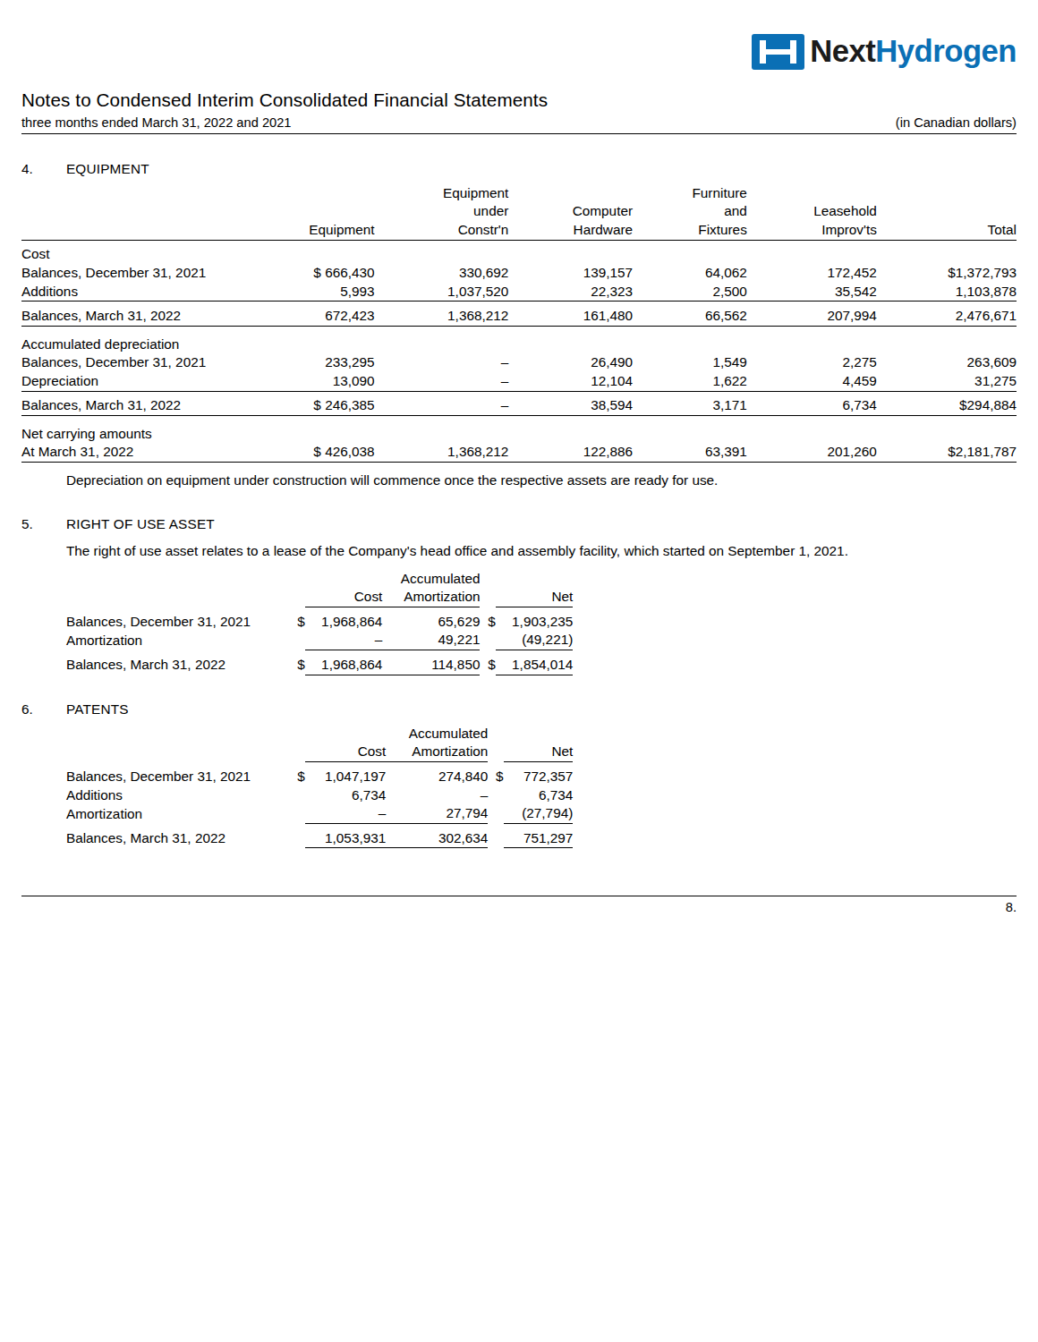Next Hydrogen
Notes to Condensed Interim Consolidated Financial Statements
three months ended March 31, 2022 and 2021 (in Canadian dollars)
4. EQUIPMENT
| | | Equipment | | Furniture | | |
| --- | --- | --- | --- | --- | --- | --- |
| | | under | Computer | and | Leasehold | |
| | Equipment | Constr'n | Hardware | Fixtures | Improv'ts | Total |
| Cost | |
| Balances, December 31, 2021 | $ 666,430 | 330,692 | 139,157 | 64,062 | 172,452 | $1,372,793 |
| Additions | 5,993 | 1,037,520 | 22,323 | 2,500 | 35,542 | 1,103,878 |
| Balances, March 31, 2022 | 672,423 | 1,368,212 | 161,480 | 66,562 | 207,994 | 2,476,671 |
| Accumulated depreciation | |
| Balances, December 31, 2021 | 233,295 | – | 26,490 | 1,549 | 2,275 | 263,609 |
| Depreciation | 13,090 | – | 12,104 | 1,622 | 4,459 | 31,275 |
| Balances, March 31, 2022 | $ 246,385 | – | 38,594 | 3,171 | 6,734 | $294,884 |
| Net carrying amounts | |
| At March 31, 2022 | $ 426,038 | 1,368,212 | 122,886 | 63,391 | 201,260 | $2,181,787 |
Depreciation on equipment under construction will commence once the respective assets are ready for use.
5. RIGHT OF USE ASSET
The right of use asset relates to a lease of the Company's head office and assembly facility, which started on September 1, 2021.
| | | | Accumulated | | |
| | | Cost | Amortization | | Net |
| Balances, December 31, 2021 | $ | 1,968,864 | 65,629 | $ | 1,903,235 |
| Amortization | | – | 49,221 | | (49,221) |
| Balances, March 31, 2022 | $ | 1,968,864 | 114,850 | $ | 1,854,014 |
6. PATENTS
| | | | Accumulated | | |
| | | Cost | Amortization | | Net |
| Balances, December 31, 2021 | $ | 1,047,197 | 274,840 | $ | 772,357 |
| Additions | | 6,734 | – | | 6,734 |
| Amortization | | – | 27,794 | | (27,794) |
| Balances, March 31, 2022 | | 1,053,931 | 302,634 | | 751,297 |
8.